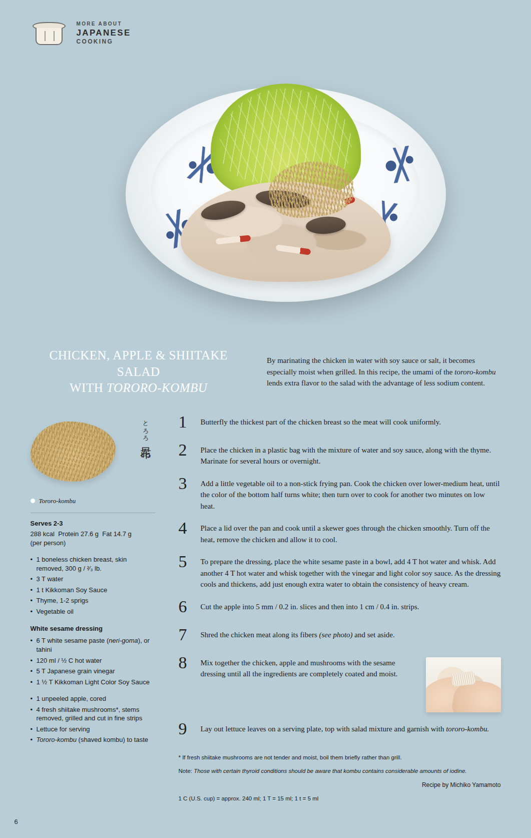MORE ABOUT
JAPANESE
COOKING
CHICKEN, APPLE & SHIITAKE SALAD
WITH TORORO-KOMBU
By marinating the chicken in water with soy sauce or salt, it becomes especially moist when grilled. In this recipe, the umami of the tororo-kombu lends extra flavor to the salad with the advantage of less sodium content.
とろろ昆布
Tororo-kombu
Serves 2-3
288 kcal Protein 27.6 g Fat 14.7 g
(per person)
1 boneless chicken breast, skin removed, 300 g / ²⁄₃ lb.
3 T water
1 t Kikkoman Soy Sauce
Thyme, 1-2 sprigs
Vegetable oil
White sesame dressing
6 T white sesame paste (neri-goma), or tahini
120 ml / ½ C hot water
5 T Japanese grain vinegar
1 ½ T Kikkoman Light Color Soy Sauce
1 unpeeled apple, cored
4 fresh shiitake mushrooms*, stems removed, grilled and cut in fine strips
Lettuce for serving
Tororo-kombu (shaved kombu) to taste
Butterfly the thickest part of the chicken breast so the meat will cook uniformly.
Place the chicken in a plastic bag with the mixture of water and soy sauce, along with the thyme. Marinate for several hours or overnight.
Add a little vegetable oil to a non-stick frying pan. Cook the chicken over lower-medium heat, until the color of the bottom half turns white; then turn over to cook for another two minutes on low heat.
Place a lid over the pan and cook until a skewer goes through the chicken smoothly. Turn off the heat, remove the chicken and allow it to cool.
To prepare the dressing, place the white sesame paste in a bowl, add 4 T hot water and whisk. Add another 4 T hot water and whisk together with the vinegar and light color soy sauce. As the dressing cools and thickens, add just enough extra water to obtain the consistency of heavy cream.
Cut the apple into 5 mm / 0.2 in. slices and then into 1 cm / 0.4 in. strips.
Shred the chicken meat along its fibers (see photo) and set aside.
Mix together the chicken, apple and mushrooms with the sesame dressing until all the ingredients are completely coated and moist.
Lay out lettuce leaves on a serving plate, top with salad mixture and garnish with tororo-kombu.
* If fresh shiitake mushrooms are not tender and moist, boil them briefly rather than grill.
Note: Those with certain thyroid conditions should be aware that kombu contains considerable amounts of iodine.
Recipe by Michiko Yamamoto
1 C (U.S. cup) = approx. 240 ml; 1 T = 15 ml; 1 t = 5 ml
6